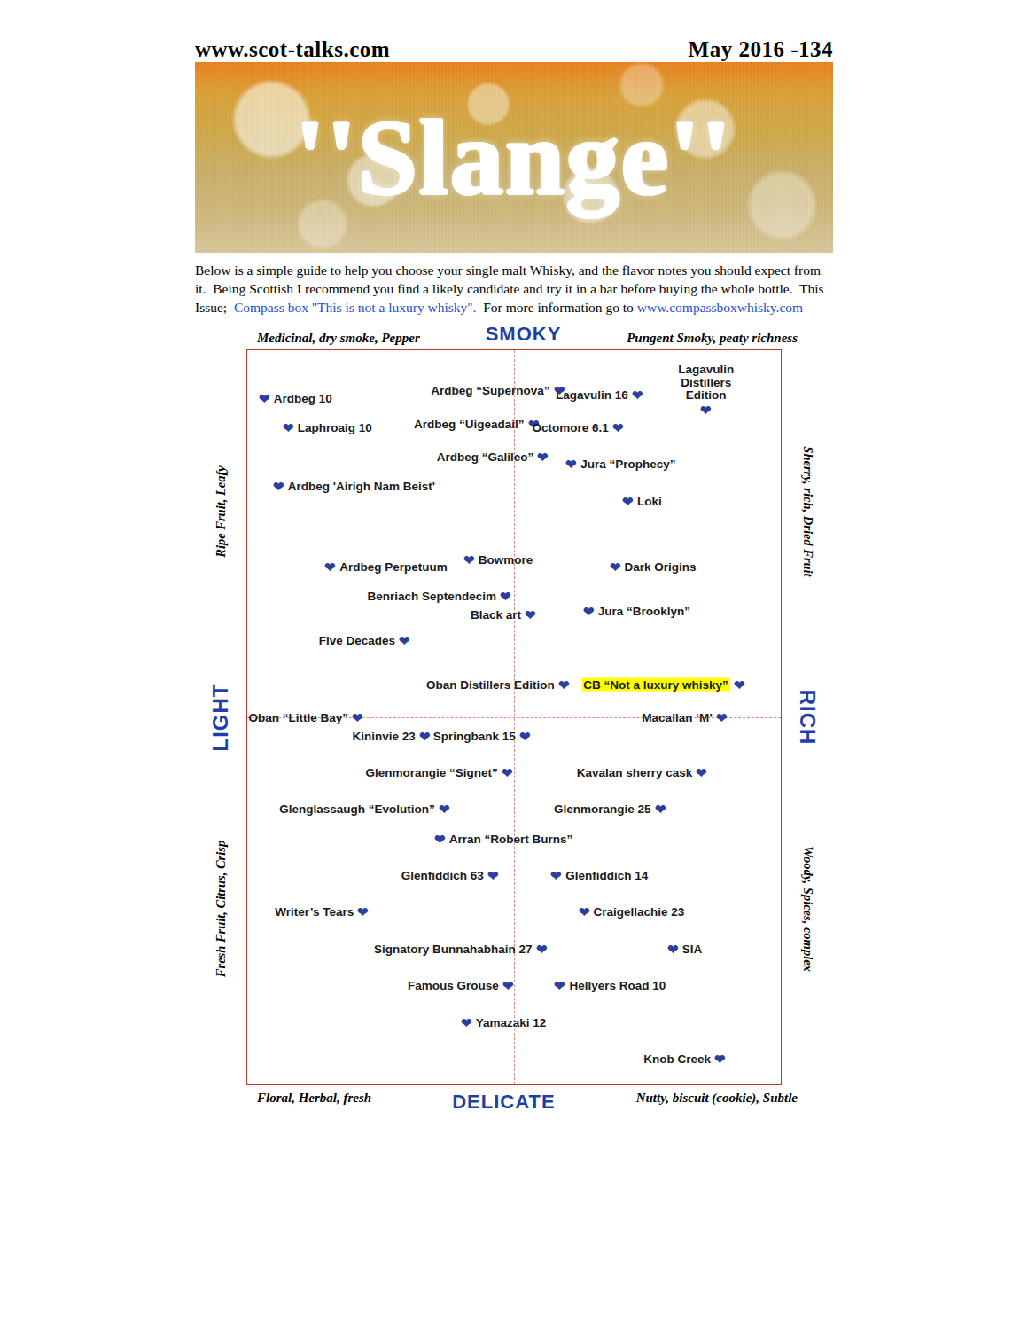www.scot-talks.com
May 2016 -134
''Slange''
Below is a simple guide to help you choose your single malt Whisky, and the flavor notes you should expect from it. Being Scottish I recommend you find a likely candidate and try it in a bar before buying the whole bottle. This Issue; Compass box "This is not a luxury whisky". For more information go to www.compassboxwhisky.com
Medicinal, dry smoke, Pepper SMOKY Pungent Smoky, peaty richness
Ripe Fruit, Leafy
LIGHT
Fresh Fruit, Citrus, Crisp
❤Ardbeg 10
❤Laphroaig 10
❤Ardbeg 'Airigh Nam Beist'
❤Ardbeg Perpetuum
Benriach Septendecim❤
Five Decades❤
Ardbeg “Supernova”❤
Ardbeg “Uigeadail”❤
Ardbeg “Galileo”❤
❤Bowmore
Black art❤
Lagavulin 16❤
Octomore 6.1❤
Lagavulin
Distillers
Edition❤
❤Jura “Prophecy”
❤Loki
❤Dark Origins
❤Jura “Brooklyn”
CB “Not a luxury whisky”❤
Macallan ‘M’❤
Oban Distillers Edition❤
Oban “Little Bay”❤
Kininvie 23❤
Springbank 15❤
Glenmorangie “Signet”❤
Glenglassaugh “Evolution”❤
❤Arran “Robert Burns”
Glenfiddich 63❤
Writer’s Tears❤
Signatory Bunnahabhain 27❤
Famous Grouse❤
❤Yamazaki 12
Kavalan sherry cask❤
Glenmorangie 25❤
❤Glenfiddich 14
❤Craigellachie 23
❤SIA
❤Hellyers Road 10
Knob Creek❤
Sherry, rich, Dried Fruit
RICH
Woody, Spices, complex
Floral, Herbal, fresh DELICATE Nutty, biscuit (cookie), Subtle